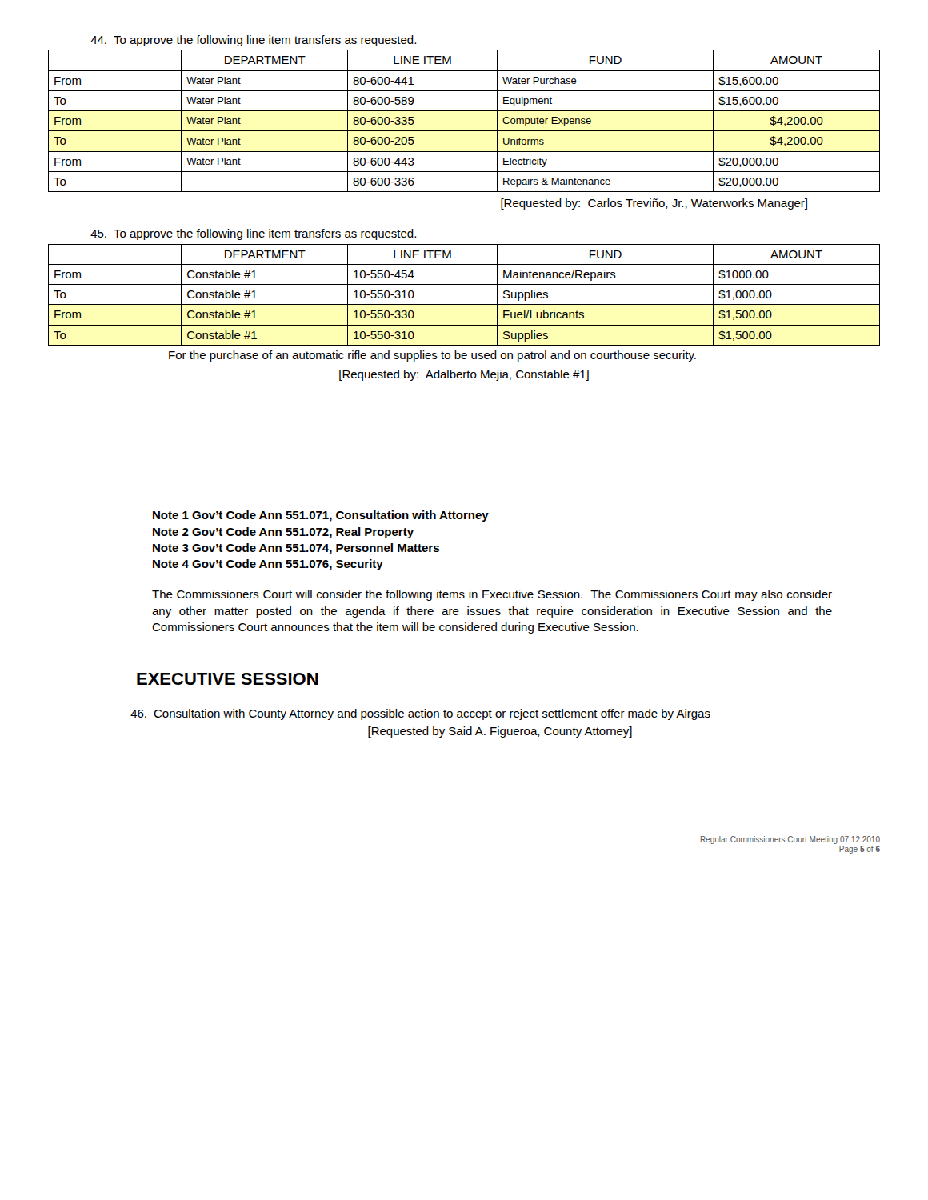44. To approve the following line item transfers as requested.
| | DEPARTMENT | LINE ITEM | FUND | AMOUNT |
| --- | --- | --- | --- | --- |
| From | Water Plant | 80-600-441 | Water Purchase | $15,600.00 |
| To | Water Plant | 80-600-589 | Equipment | $15,600.00 |
| From | Water Plant | 80-600-335 | Computer Expense | $4,200.00 |
| To | Water Plant | 80-600-205 | Uniforms | $4,200.00 |
| From | Water Plant | 80-600-443 | Electricity | $20,000.00 |
| To | | 80-600-336 | Repairs & Maintenance | $20,000.00 |
[Requested by: Carlos Treviño, Jr., Waterworks Manager]
45. To approve the following line item transfers as requested.
| | DEPARTMENT | LINE ITEM | FUND | AMOUNT |
| --- | --- | --- | --- | --- |
| From | Constable #1 | 10-550-454 | Maintenance/Repairs | $1000.00 |
| To | Constable #1 | 10-550-310 | Supplies | $1,000.00 |
| From | Constable #1 | 10-550-330 | Fuel/Lubricants | $1,500.00 |
| To | Constable #1 | 10-550-310 | Supplies | $1,500.00 |
For the purchase of an automatic rifle and supplies to be used on patrol and on courthouse security.
[Requested by: Adalberto Mejia, Constable #1]
Note 1 Gov’t Code Ann 551.071, Consultation with Attorney
Note 2 Gov’t Code Ann 551.072, Real Property
Note 3 Gov’t Code Ann 551.074, Personnel Matters
Note 4 Gov’t Code Ann 551.076, Security
The Commissioners Court will consider the following items in Executive Session. The Commissioners Court may also consider any other matter posted on the agenda if there are issues that require consideration in Executive Session and the Commissioners Court announces that the item will be considered during Executive Session.
EXECUTIVE SESSION
46. Consultation with County Attorney and possible action to accept or reject settlement offer made by Airgas
[Requested by Said A. Figueroa, County Attorney]
Regular Commissioners Court Meeting 07.12.2010
Page 5 of 6